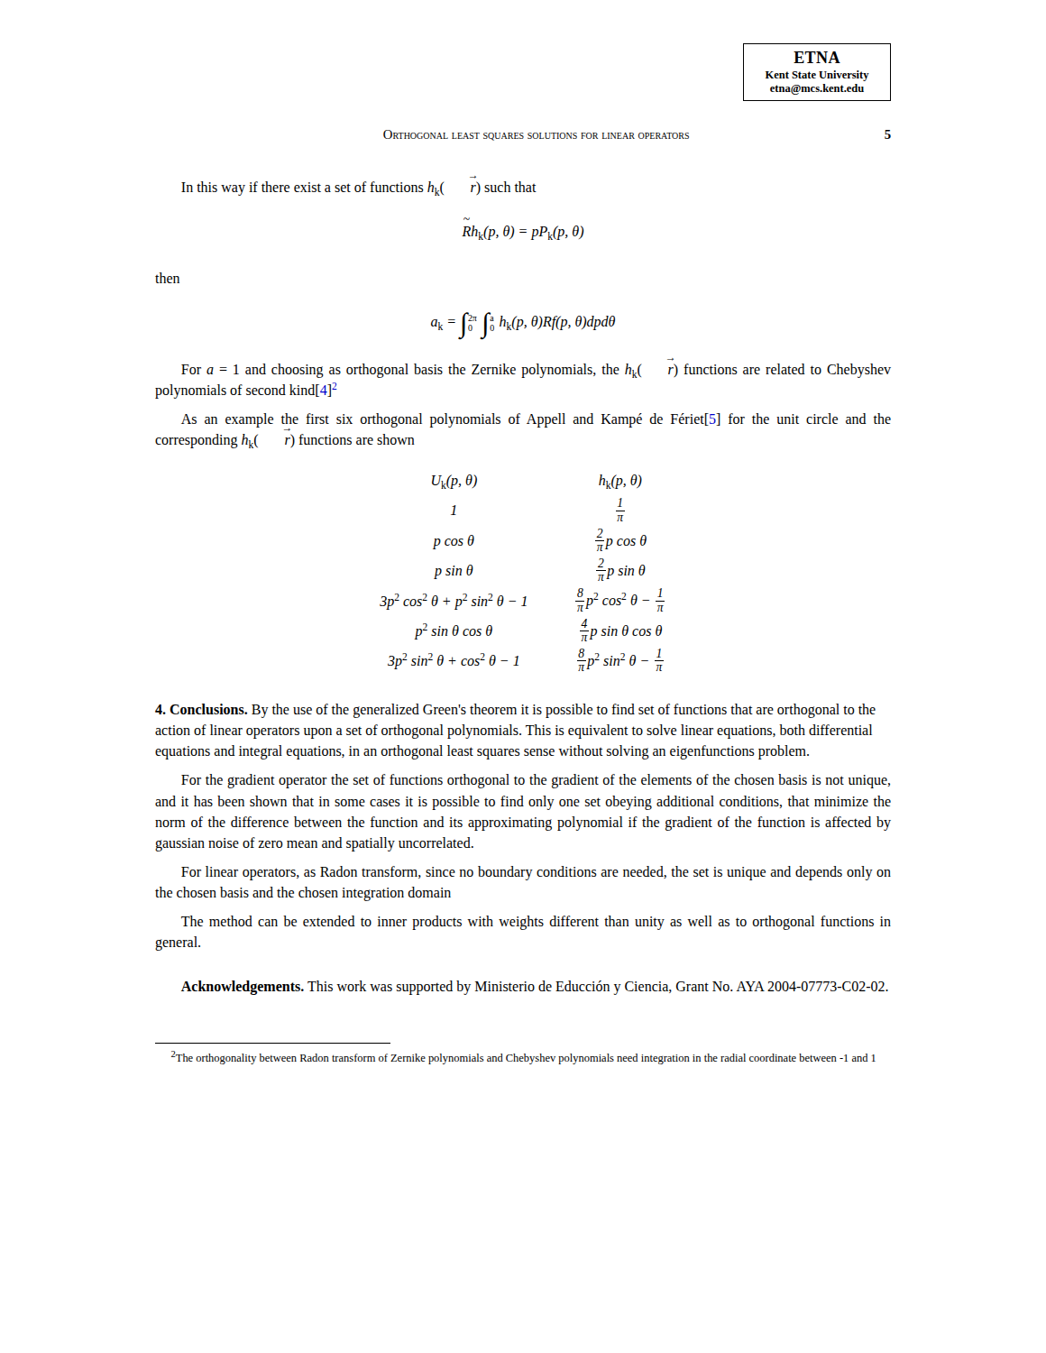ETNA
Kent State University
etna@mcs.kent.edu
Orthogonal least squares solutions for linear operators 5
In this way if there exist a set of functions hk(r) such that
Rhk(p, θ) = pPk(p, θ)
then
ak = ∫2π 0 ∫a 0 hk(p, θ)Rf(p, θ)dpdθ
For a = 1 and choosing as orthogonal basis the Zernike polynomials, the hk(r) functions are related to Chebyshev polynomials of second kind[4]2
As an example the first six orthogonal polynomials of Appell and Kampé de Fériet[5] for the unit circle and the corresponding hk(r) functions are shown
| U k (p, θ) | h k (p, θ) |
| 1 | 1 π |
| p cos θ | 2 π p cos θ |
| p sin θ | 2 π p sin θ |
| 3 p 2 cos 2 θ + p 2 sin 2 θ − 1 | 8 π p 2 cos 2 θ − 1 π |
| p 2 sin θ cos θ | 4 π p sin θ cos θ |
| 3 p 2 sin 2 θ + cos 2 θ − 1 | 8 π p 2 sin 2 θ − 1 π |
4. Conclusions.
By the use of the generalized Green's theorem it is possible to find set of functions that are orthogonal to the action of linear operators upon a set of orthogonal polynomials. This is equivalent to solve linear equations, both differential equations and integral equations, in an orthogonal least squares sense without solving an eigenfunctions problem.
For the gradient operator the set of functions orthogonal to the gradient of the elements of the chosen basis is not unique, and it has been shown that in some cases it is possible to find only one set obeying additional conditions, that minimize the norm of the difference between the function and its approximating polynomial if the gradient of the function is affected by gaussian noise of zero mean and spatially uncorrelated.
For linear operators, as Radon transform, since no boundary conditions are needed, the set is unique and depends only on the chosen basis and the chosen integration domain
The method can be extended to inner products with weights different than unity as well as to orthogonal functions in general.
Acknowledgements. This work was supported by Ministerio de Educción y Ciencia, Grant No. AYA 2004-07773-C02-02.
2The orthogonality between Radon transform of Zernike polynomials and Chebyshev polynomials need integration in the radial coordinate between -1 and 1